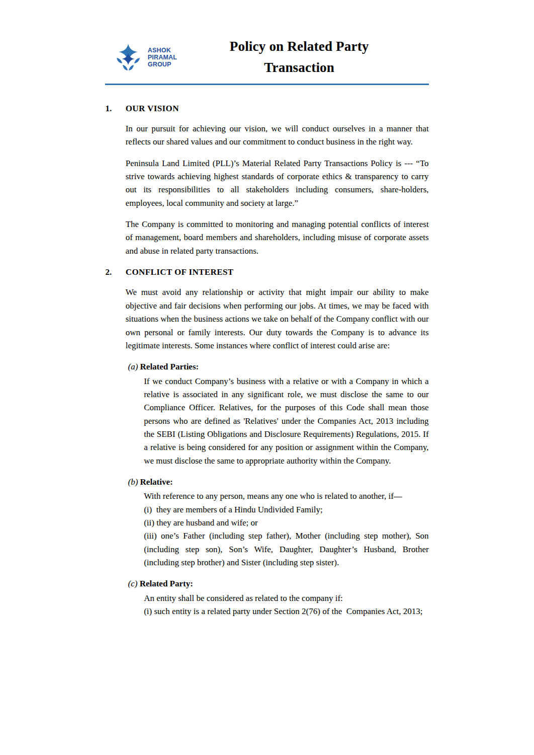ASHOK
PIRAMAL
GROUP
Policy on Related Party Transaction
OUR VISION
In our pursuit for achieving our vision, we will conduct ourselves in a manner that reflects our shared values and our commitment to conduct business in the right way.
Peninsula Land Limited (PLL)’s Material Related Party Transactions Policy is --- “To strive towards achieving highest standards of corporate ethics & transparency to carry out its responsibilities to all stakeholders including consumers, share-holders, employees, local community and society at large.”
The Company is committed to monitoring and managing potential conflicts of interest of management, board members and shareholders, including misuse of corporate assets and abuse in related party transactions.
CONFLICT OF INTEREST
We must avoid any relationship or activity that might impair our ability to make objective and fair decisions when performing our jobs. At times, we may be faced with situations when the business actions we take on behalf of the Company conflict with our own personal or family interests. Our duty towards the Company is to advance its legitimate interests. Some instances where conflict of interest could arise are:
(a) Related Parties:
If we conduct Company’s business with a relative or with a Company in which a relative is associated in any significant role, we must disclose the same to our Compliance Officer. Relatives, for the purposes of this Code shall mean those persons who are defined as 'Relatives' under the Companies Act, 2013 including the SEBI (Listing Obligations and Disclosure Requirements) Regulations, 2015. If a relative is being considered for any position or assignment within the Company, we must disclose the same to appropriate authority within the Company.
(b) Relative:
With reference to any person, means any one who is related to another, if—
(i) they are members of a Hindu Undivided Family;
(ii) they are husband and wife; or
(iii) one’s Father (including step father), Mother (including step mother), Son (including step son), Son’s Wife, Daughter, Daughter’s Husband, Brother (including step brother) and Sister (including step sister).
(c) Related Party:
An entity shall be considered as related to the company if:
(i) such entity is a related party under Section 2(76) of the Companies Act, 2013;